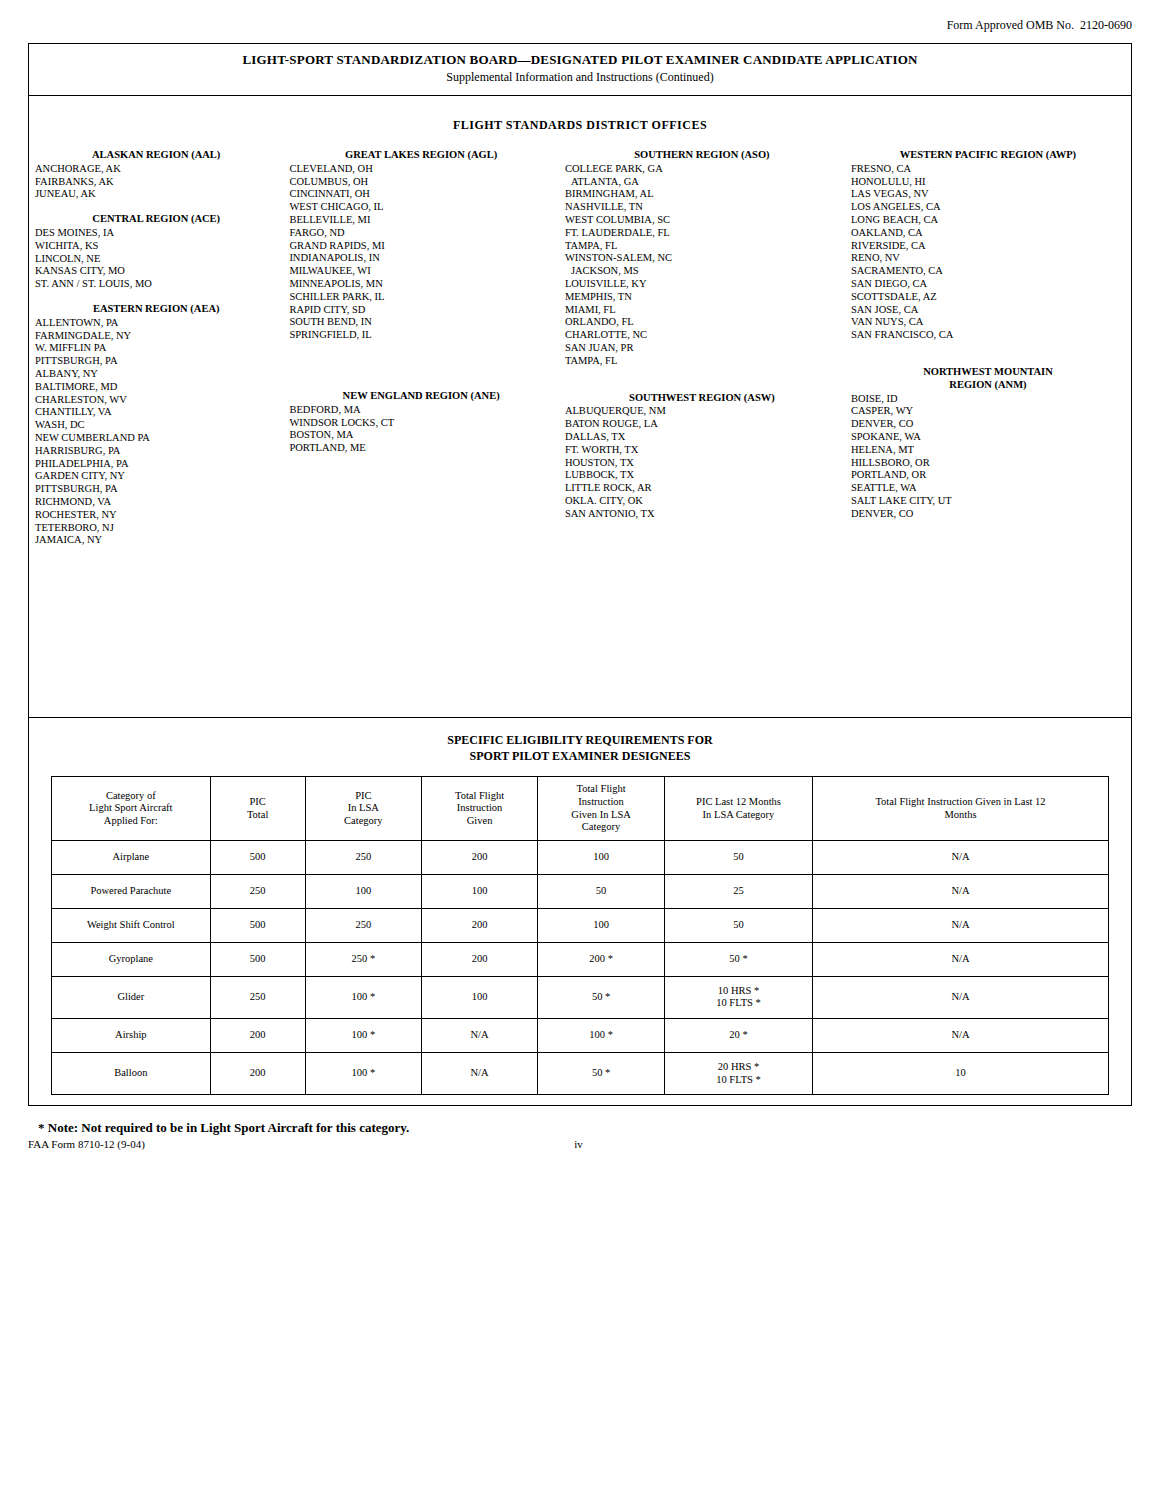Form Approved OMB No. 2120-0690
LIGHT-SPORT STANDARDIZATION BOARD—DESIGNATED PILOT EXAMINER CANDIDATE APPLICATION
Supplemental Information and Instructions (Continued)
FLIGHT STANDARDS DISTRICT OFFICES
| ALASKAN REGION (AAL) ANCHORAGE, AK FAIRBANKS, AK JUNEAU, AK CENTRAL REGION (ACE) DES MOINES, IA WICHITA, KS LINCOLN, NE KANSAS CITY, MO ST. ANN / ST. LOUIS, MO EASTERN REGION (AEA) ALLENTOWN, PA FARMINGDALE, NY W. MIFFLIN PA PITTSBURGH, PA ALBANY, NY BALTIMORE, MD CHARLESTON, WV CHANTILLY, VA WASH, DC NEW CUMBERLAND PA HARRISBURG, PA PHILADELPHIA, PA GARDEN CITY, NY PITTSBURGH, PA RICHMOND, VA ROCHESTER, NY TETERBORO, NJ JAMAICA, NY | GREAT LAKES REGION (AGL) CLEVELAND, OH COLUMBUS, OH CINCINNATI, OH WEST CHICAGO, IL BELLEVILLE, MI FARGO, ND GRAND RAPIDS, MI INDIANAPOLIS, IN MILWAUKEE, WI MINNEAPOLIS, MN SCHILLER PARK, IL RAPID CITY, SD SOUTH BEND, IN SPRINGFIELD, IL NEW ENGLAND REGION (ANE) BEDFORD, MA WINDSOR LOCKS, CT BOSTON, MA PORTLAND, ME | SOUTHERN REGION (ASO) COLLEGE PARK, GA ATLANTA, GA BIRMINGHAM, AL NASHVILLE, TN WEST COLUMBIA, SC FT. LAUDERDALE, FL TAMPA, FL WINSTON-SALEM, NC JACKSON, MS LOUISVILLE, KY MEMPHIS, TN MIAMI, FL ORLANDO, FL CHARLOTTE, NC SAN JUAN, PR TAMPA, FL SOUTHWEST REGION (ASW) ALBUQUERQUE, NM BATON ROUGE, LA DALLAS, TX FT. WORTH, TX HOUSTON, TX LUBBOCK, TX LITTLE ROCK, AR OKLA. CITY, OK SAN ANTONIO, TX | WESTERN PACIFIC REGION (AWP) FRESNO, CA HONOLULU, HI LAS VEGAS, NV LOS ANGELES, CA LONG BEACH, CA OAKLAND, CA RIVERSIDE, CA RENO, NV SACRAMENTO, CA SAN DIEGO, CA SCOTTSDALE, AZ SAN JOSE, CA VAN NUYS, CA SAN FRANCISCO, CA NORTHWEST MOUNTAIN REGION (ANM) BOISE, ID CASPER, WY DENVER, CO SPOKANE, WA HELENA, MT HILLSBORO, OR PORTLAND, OR SEATTLE, WA SALT LAKE CITY, UT DENVER, CO |
SPECIFIC ELIGIBILITY REQUIREMENTS FOR
SPORT PILOT EXAMINER DESIGNEES
| Category of Light Sport Aircraft Applied For: | PIC Total | PIC In LSA Category | Total Flight Instruction Given | Total Flight Instruction Given In LSA Category | PIC Last 12 Months In LSA Category | Total Flight Instruction Given in Last 12 Months |
| --- | --- | --- | --- | --- | --- | --- |
| Airplane | 500 | 250 | 200 | 100 | 50 | N/A |
| Powered Parachute | 250 | 100 | 100 | 50 | 25 | N/A |
| Weight Shift Control | 500 | 250 | 200 | 100 | 50 | N/A |
| Gyroplane | 500 | 250 * | 200 | 200 * | 50 * | N/A |
| Glider | 250 | 100 * | 100 | 50 * | 10 HRS * 10 FLTS * | N/A |
| Airship | 200 | 100 * | N/A | 100 * | 20 * | N/A |
| Balloon | 200 | 100 * | N/A | 50 * | 20 HRS * 10 FLTS * | 10 |
* Note: Not required to be in Light Sport Aircraft for this category.
FAA Form 8710-12 (9-04)
iv